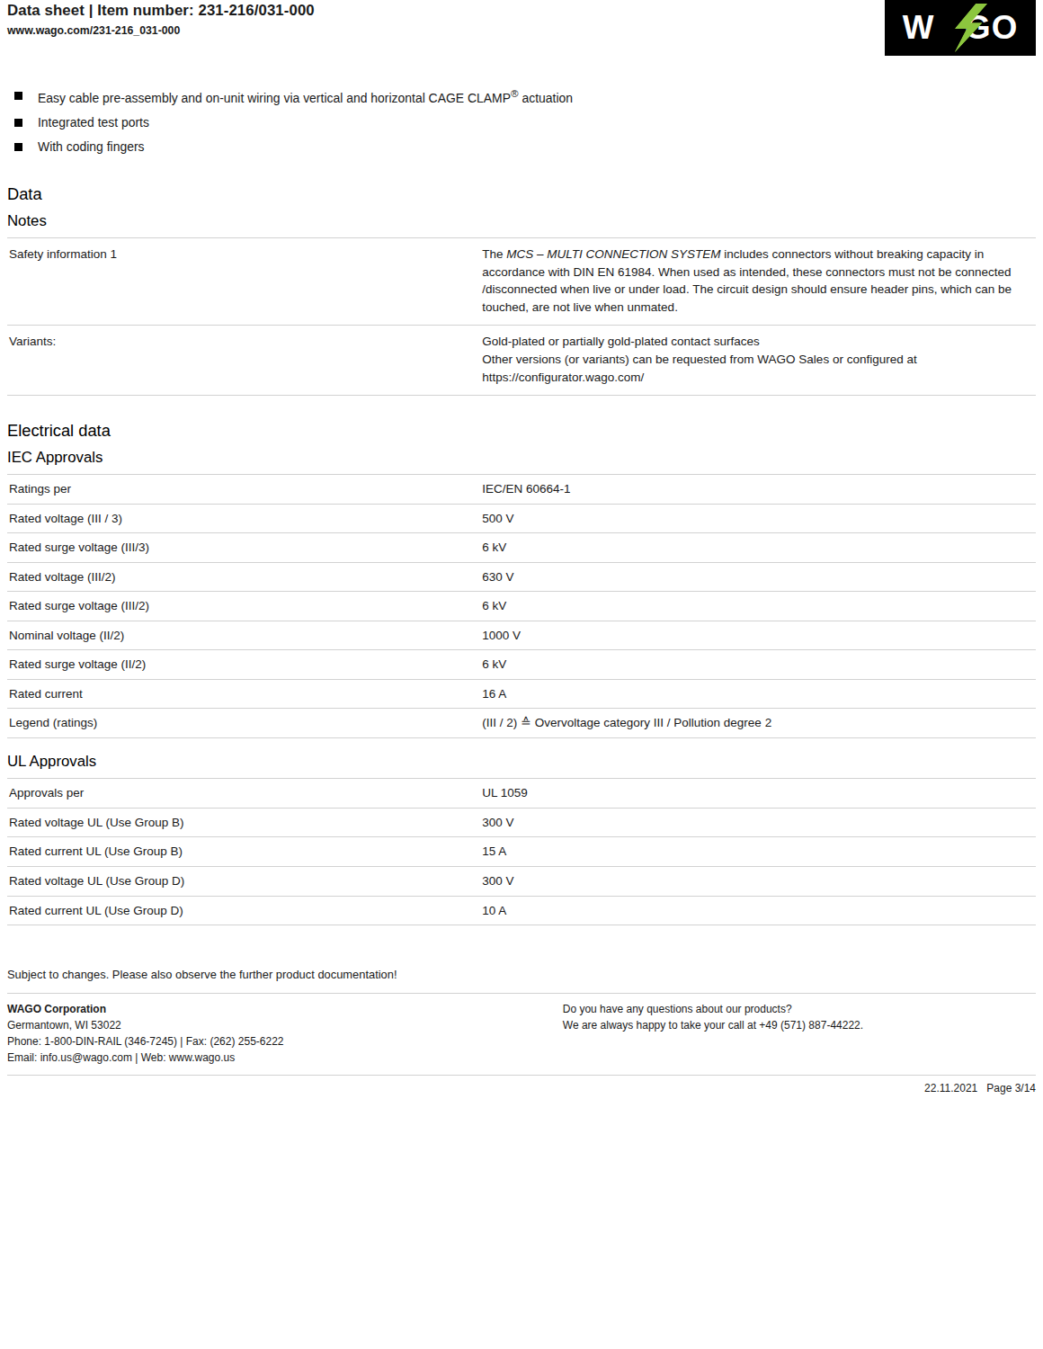Data sheet | Item number: 231-216/031-000
www.wago.com/231-216_031-000
W GO
Easy cable pre-assembly and on-unit wiring via vertical and horizontal CAGE CLAMP® actuation
Integrated test ports
With coding fingers
Data
Notes
| Safety information 1 | The MCS – MULTI CONNECTION SYSTEM includes connectors without breaking capacity in accordance with DIN EN 61984. When used as intended, these connectors must not be connected /disconnected when live or under load. The circuit design should ensure header pins, which can be touched, are not live when unmated. |
| Variants: | Gold-plated or partially gold-plated contact surfaces Other versions (or variants) can be requested from WAGO Sales or configured at https://configurator.wago.com/ |
Electrical data
IEC Approvals
| Ratings per | IEC/EN 60664-1 |
| Rated voltage (III / 3) | 500 V |
| Rated surge voltage (III/3) | 6 kV |
| Rated voltage (III/2) | 630 V |
| Rated surge voltage (III/2) | 6 kV |
| Nominal voltage (II/2) | 1000 V |
| Rated surge voltage (II/2) | 6 kV |
| Rated current | 16 A |
| Legend (ratings) | (III / 2) ≙ Overvoltage category III / Pollution degree 2 |
UL Approvals
| Approvals per | UL 1059 |
| Rated voltage UL (Use Group B) | 300 V |
| Rated current UL (Use Group B) | 15 A |
| Rated voltage UL (Use Group D) | 300 V |
| Rated current UL (Use Group D) | 10 A |
Subject to changes. Please also observe the further product documentation!
WAGO Corporation
Germantown, WI 53022
Phone: 1-800-DIN-RAIL (346-7245) | Fax: (262) 255-6222
Email: info.us@wago.com | Web: www.wago.us
Do you have any questions about our products?
We are always happy to take your call at +49 (571) 887-44222.
22.11.2021 Page 3/14